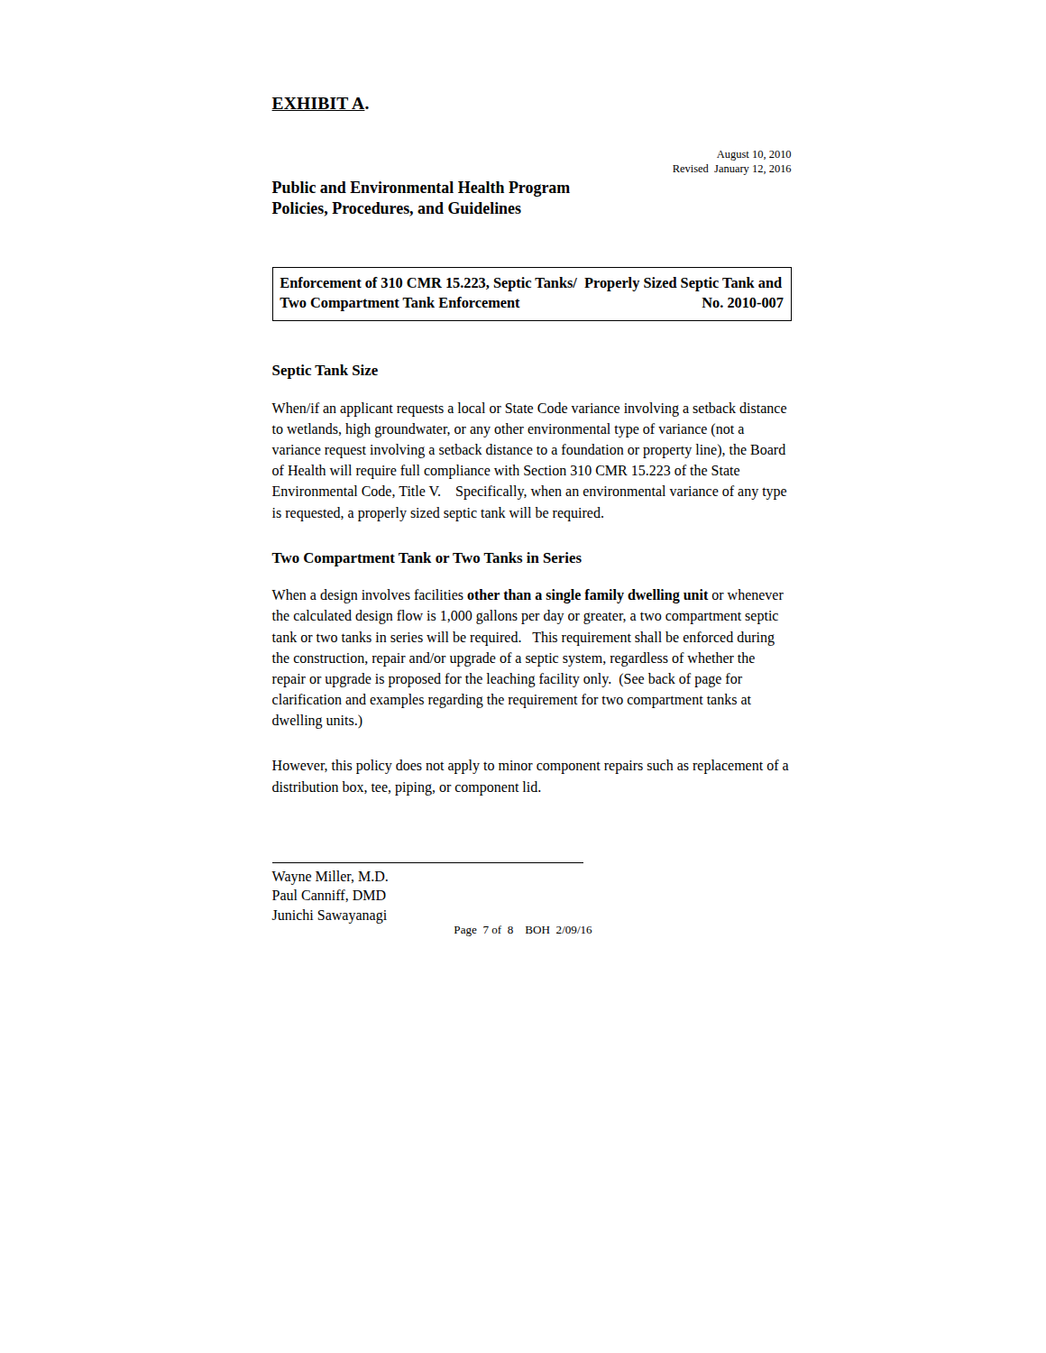EXHIBIT A.
August 10, 2010
Revised January 12, 2016
Public and Environmental Health Program
Policies, Procedures, and Guidelines
Enforcement of 310 CMR 15.223, Septic Tanks/ Properly Sized Septic Tank and Two Compartment Tank Enforcement No. 2010-007
Septic Tank Size
When/if an applicant requests a local or State Code variance involving a setback distance to wetlands, high groundwater, or any other environmental type of variance (not a variance request involving a setback distance to a foundation or property line), the Board of Health will require full compliance with Section 310 CMR 15.223 of the State Environmental Code, Title V. Specifically, when an environmental variance of any type is requested, a properly sized septic tank will be required.
Two Compartment Tank or Two Tanks in Series
When a design involves facilities other than a single family dwelling unit or whenever the calculated design flow is 1,000 gallons per day or greater, a two compartment septic tank or two tanks in series will be required. This requirement shall be enforced during the construction, repair and/or upgrade of a septic system, regardless of whether the repair or upgrade is proposed for the leaching facility only. (See back of page for clarification and examples regarding the requirement for two compartment tanks at dwelling units.)
However, this policy does not apply to minor component repairs such as replacement of a distribution box, tee, piping, or component lid.
Wayne Miller, M.D.
Paul Canniff, DMD
Junichi Sawayanagi
Page 7 of 8 BOH 2/09/16